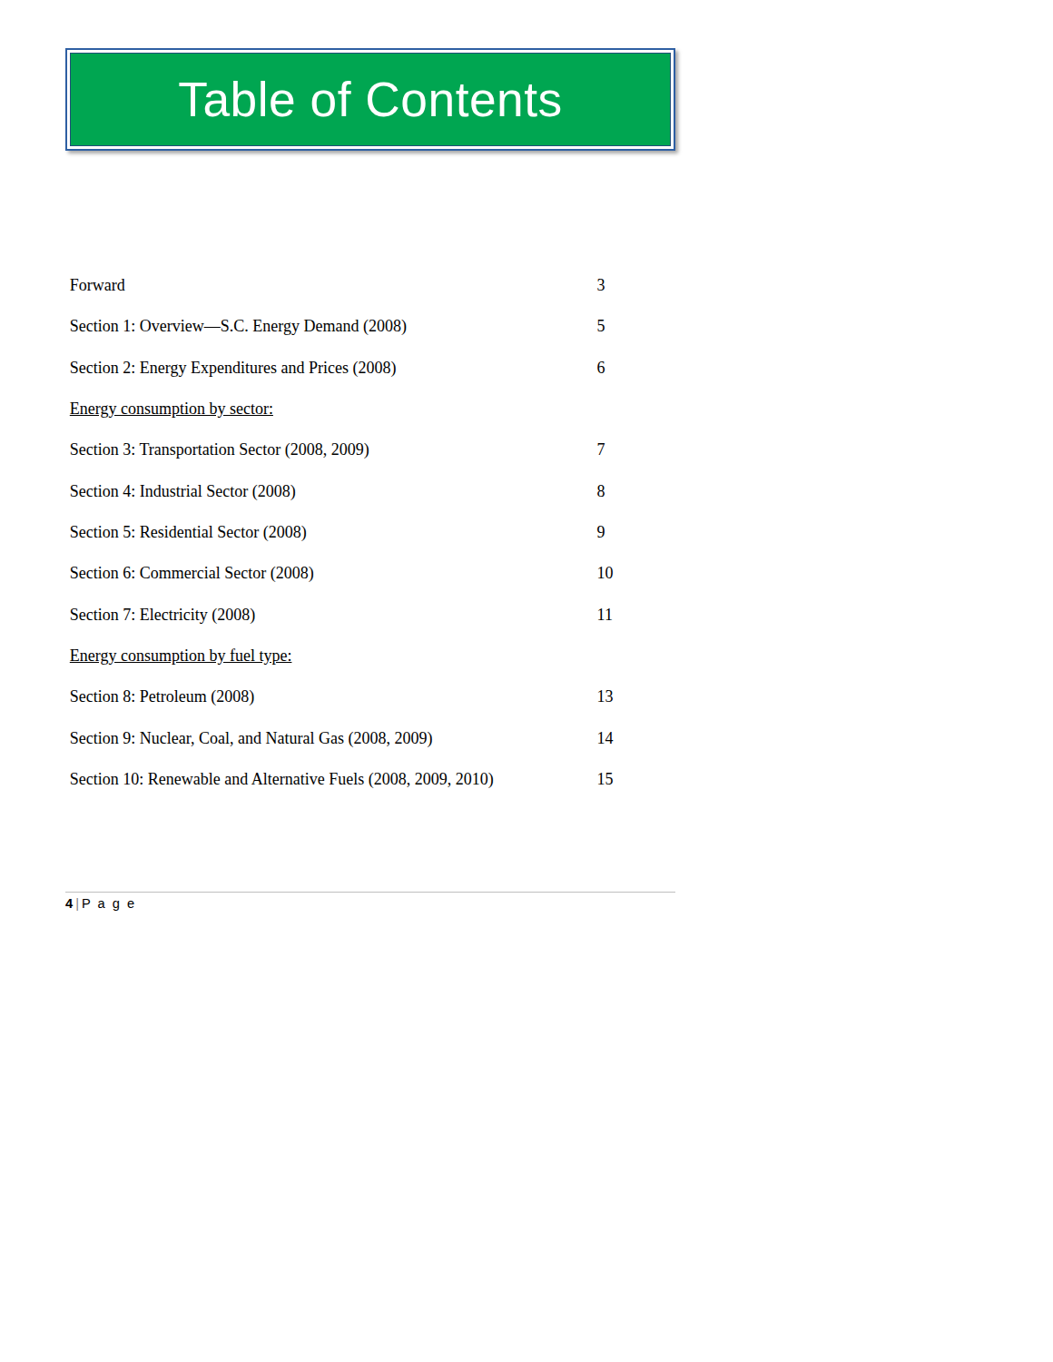Table of Contents
Forward 3
Section 1: Overview—S.C. Energy Demand (2008) 5
Section 2: Energy Expenditures and Prices (2008) 6
Energy consumption by sector:
Section 3: Transportation Sector (2008, 2009) 7
Section 4: Industrial Sector (2008) 8
Section 5: Residential Sector (2008) 9
Section 6: Commercial Sector (2008) 10
Section 7: Electricity (2008) 11
Energy consumption by fuel type:
Section 8: Petroleum (2008) 13
Section 9: Nuclear, Coal, and Natural Gas (2008, 2009) 14
Section 10: Renewable and Alternative Fuels (2008, 2009, 2010) 15
4|P a g e